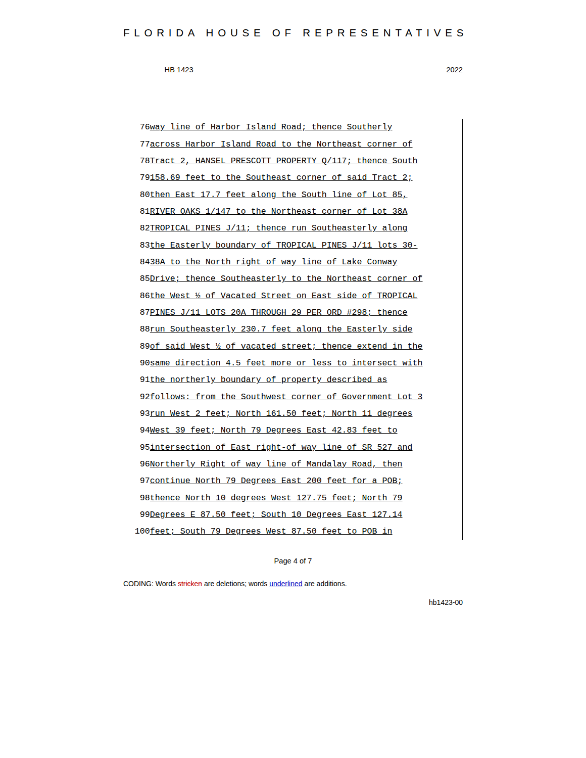FLORIDA HOUSE OF REPRESENTATIVES
HB 1423 2022
| 76 | way line of Harbor Island Road; thence Southerly |
| 77 | across Harbor Island Road to the Northeast corner of |
| 78 | Tract 2, HANSEL PRESCOTT PROPERTY Q/117; thence South |
| 79 | 158.69 feet to the Southeast corner of said Tract 2; |
| 80 | then East 17.7 feet along the South line of Lot 85, |
| 81 | RIVER OAKS 1/147 to the Northeast corner of Lot 38A |
| 82 | TROPICAL PINES J/11; thence run Southeasterly along |
| 83 | the Easterly boundary of TROPICAL PINES J/11 lots 30- |
| 84 | 38A to the North right of way line of Lake Conway |
| 85 | Drive; thence Southeasterly to the Northeast corner of |
| 86 | the West ½ of Vacated Street on East side of TROPICAL |
| 87 | PINES J/11 LOTS 20A THROUGH 29 PER ORD #298; thence |
| 88 | run Southeasterly 230.7 feet along the Easterly side |
| 89 | of said West ½ of vacated street; thence extend in the |
| 90 | same direction 4.5 feet more or less to intersect with |
| 91 | the northerly boundary of property described as |
| 92 | follows: from the Southwest corner of Government Lot 3 |
| 93 | run West 2 feet; North 161.50 feet; North 11 degrees |
| 94 | West 39 feet; North 79 Degrees East 42.83 feet to |
| 95 | intersection of East right-of way line of SR 527 and |
| 96 | Northerly Right of way line of Mandalay Road, then |
| 97 | continue North 79 Degrees East 200 feet for a POB; |
| 98 | thence North 10 degrees West 127.75 feet; North 79 |
| 99 | Degrees E 87.50 feet; South 10 Degrees East 127.14 |
| 100 | feet; South 79 Degrees West 87.50 feet to POB in |
Page 4 of 7
CODING: Words stricken are deletions; words underlined are additions.
hb1423-00